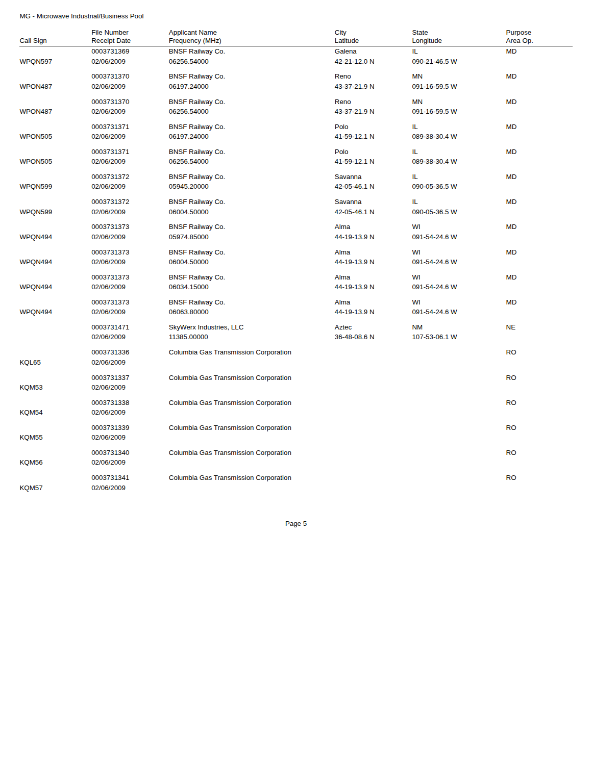MG - Microwave Industrial/Business Pool
| | File Number | Applicant Name | City | State | Purpose |
| --- | --- | --- | --- | --- | --- |
| Call Sign | Receipt Date | Frequency (MHz) | Latitude | Longitude | Area Op. |
| | 0003731369 | BNSF Railway Co. | Galena | IL | MD |
| WPQN597 | 02/06/2009 | 06256.54000 | 42-21-12.0 N | 090-21-46.5 W | |
| | 0003731370 | BNSF Railway Co. | Reno | MN | MD |
| WPON487 | 02/06/2009 | 06197.24000 | 43-37-21.9 N | 091-16-59.5 W | |
| | 0003731370 | BNSF Railway Co. | Reno | MN | MD |
| WPON487 | 02/06/2009 | 06256.54000 | 43-37-21.9 N | 091-16-59.5 W | |
| | 0003731371 | BNSF Railway Co. | Polo | IL | MD |
| WPON505 | 02/06/2009 | 06197.24000 | 41-59-12.1 N | 089-38-30.4 W | |
| | 0003731371 | BNSF Railway Co. | Polo | IL | MD |
| WPON505 | 02/06/2009 | 06256.54000 | 41-59-12.1 N | 089-38-30.4 W | |
| | 0003731372 | BNSF Railway Co. | Savanna | IL | MD |
| WPQN599 | 02/06/2009 | 05945.20000 | 42-05-46.1 N | 090-05-36.5 W | |
| | 0003731372 | BNSF Railway Co. | Savanna | IL | MD |
| WPQN599 | 02/06/2009 | 06004.50000 | 42-05-46.1 N | 090-05-36.5 W | |
| | 0003731373 | BNSF Railway Co. | Alma | WI | MD |
| WPQN494 | 02/06/2009 | 05974.85000 | 44-19-13.9 N | 091-54-24.6 W | |
| | 0003731373 | BNSF Railway Co. | Alma | WI | MD |
| WPQN494 | 02/06/2009 | 06004.50000 | 44-19-13.9 N | 091-54-24.6 W | |
| | 0003731373 | BNSF Railway Co. | Alma | WI | MD |
| WPQN494 | 02/06/2009 | 06034.15000 | 44-19-13.9 N | 091-54-24.6 W | |
| | 0003731373 | BNSF Railway Co. | Alma | WI | MD |
| WPQN494 | 02/06/2009 | 06063.80000 | 44-19-13.9 N | 091-54-24.6 W | |
| | 0003731471 | SkyWerx Industries, LLC | Aztec | NM | NE |
| | 02/06/2009 | 11385.00000 | 36-48-08.6 N | 107-53-06.1 W | |
| | 0003731336 | Columbia Gas Transmission Corporation | | | RO |
| KQL65 | 02/06/2009 | | | | |
| | 0003731337 | Columbia Gas Transmission Corporation | | | RO |
| KQM53 | 02/06/2009 | | | | |
| | 0003731338 | Columbia Gas Transmission Corporation | | | RO |
| KQM54 | 02/06/2009 | | | | |
| | 0003731339 | Columbia Gas Transmission Corporation | | | RO |
| KQM55 | 02/06/2009 | | | | |
| | 0003731340 | Columbia Gas Transmission Corporation | | | RO |
| KQM56 | 02/06/2009 | | | | |
| | 0003731341 | Columbia Gas Transmission Corporation | | | RO |
| KQM57 | 02/06/2009 | | | | |
Page 5